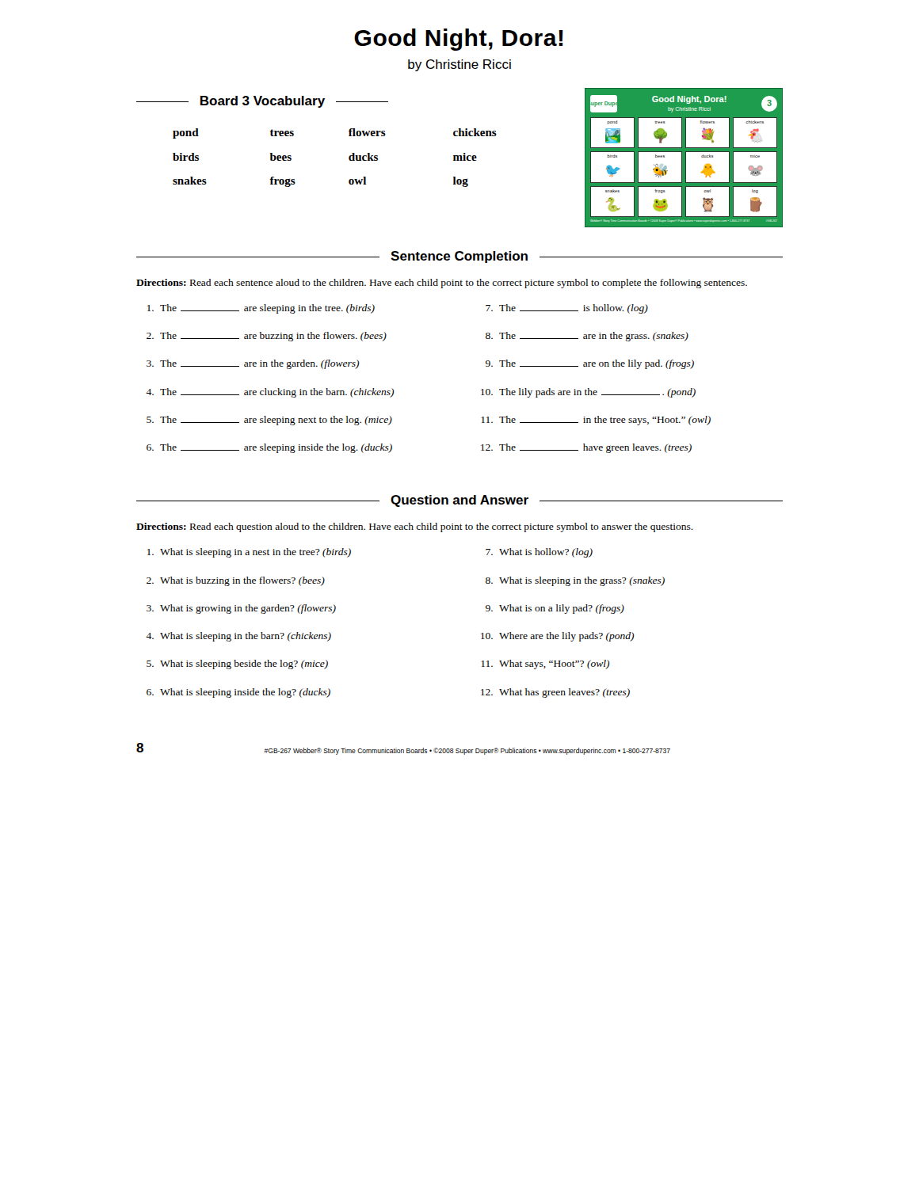Good Night, Dora!
by Christine Ricci
Board 3 Vocabulary
| pond | trees | flowers | chickens |
| birds | bees | ducks | mice |
| snakes | frogs | owl | log |
Super Duper
Good Night, Dora! by Christine Ricci
3
pond🏞️
trees🌳
flowers💐
chickens🐔
birds🐦
bees🐝
ducks🐥
mice🐭
snakes🐍
frogs🐸
owl🦉
log🪵
Webber® Story Time Communication Boards • ©2008 Super Duper® Publications • www.superduperinc.com • 1-800-277-8737 #GB-267
Sentence Completion
Directions: Read each sentence aloud to the children. Have each child point to the correct picture symbol to complete the following sentences.
The are sleeping in the tree. (birds)
The are buzzing in the flowers. (bees)
The are in the garden. (flowers)
The are clucking in the barn. (chickens)
The are sleeping next to the log. (mice)
The are sleeping inside the log. (ducks)
The is hollow. (log)
The are in the grass. (snakes)
The are on the lily pad. (frogs)
The lily pads are in the . (pond)
The in the tree says, “Hoot.” (owl)
The have green leaves. (trees)
Question and Answer
Directions: Read each question aloud to the children. Have each child point to the correct picture symbol to answer the questions.
What is sleeping in a nest in the tree? (birds)
What is buzzing in the flowers? (bees)
What is growing in the garden? (flowers)
What is sleeping in the barn? (chickens)
What is sleeping beside the log? (mice)
What is sleeping inside the log? (ducks)
What is hollow? (log)
What is sleeping in the grass? (snakes)
What is on a lily pad? (frogs)
Where are the lily pads? (pond)
What says, “Hoot”? (owl)
What has green leaves? (trees)
8
#GB-267 Webber® Story Time Communication Boards • ©2008 Super Duper® Publications • www.superduperinc.com • 1-800-277-8737